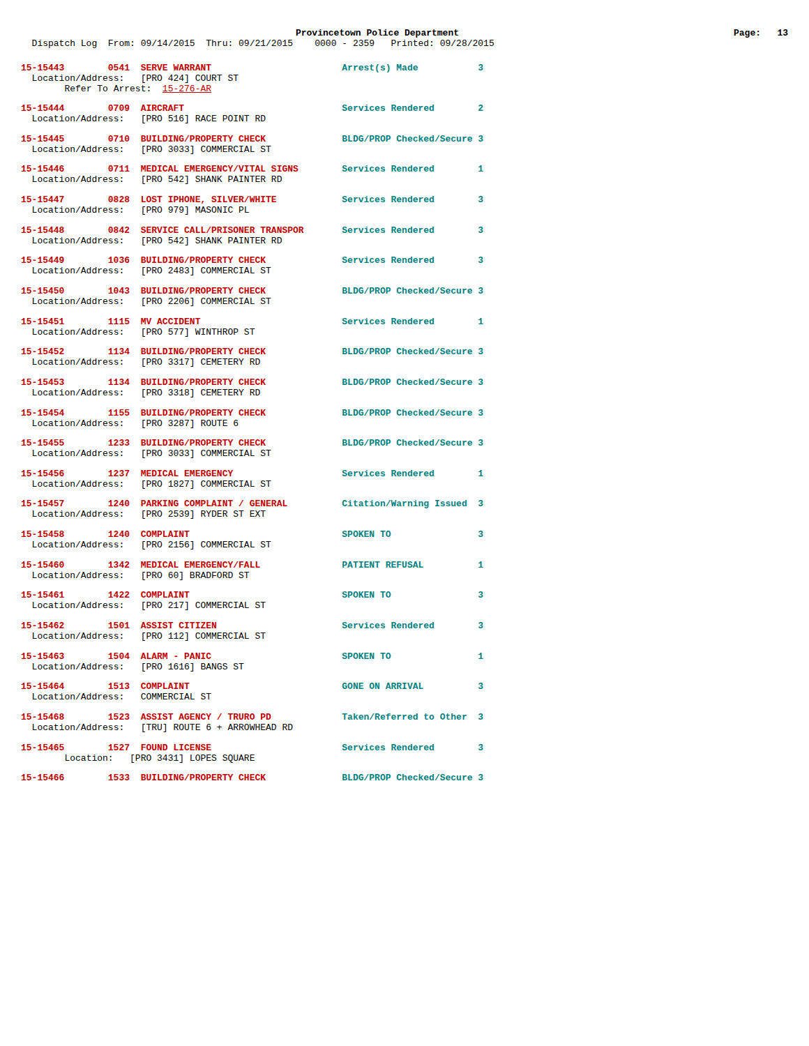Provincetown Police Department
Page: 13
Dispatch Log From: 09/14/2015 Thru: 09/21/2015 0000 - 2359 Printed: 09/28/2015
15-15443 0541 SERVE WARRANT Arrest(s) Made 3
Location/Address: [PRO 424] COURT ST
Refer To Arrest: 15-276-AR
15-15444 0709 AIRCRAFT Services Rendered 2
Location/Address: [PRO 516] RACE POINT RD
15-15445 0710 BUILDING/PROPERTY CHECK BLDG/PROP Checked/Secure 3
Location/Address: [PRO 3033] COMMERCIAL ST
15-15446 0711 MEDICAL EMERGENCY/VITAL SIGNS Services Rendered 1
Location/Address: [PRO 542] SHANK PAINTER RD
15-15447 0828 LOST IPHONE, SILVER/WHITE Services Rendered 3
Location/Address: [PRO 979] MASONIC PL
15-15448 0842 SERVICE CALL/PRISONER TRANSPOR Services Rendered 3
Location/Address: [PRO 542] SHANK PAINTER RD
15-15449 1036 BUILDING/PROPERTY CHECK Services Rendered 3
Location/Address: [PRO 2483] COMMERCIAL ST
15-15450 1043 BUILDING/PROPERTY CHECK BLDG/PROP Checked/Secure 3
Location/Address: [PRO 2206] COMMERCIAL ST
15-15451 1115 MV ACCIDENT Services Rendered 1
Location/Address: [PRO 577] WINTHROP ST
15-15452 1134 BUILDING/PROPERTY CHECK BLDG/PROP Checked/Secure 3
Location/Address: [PRO 3317] CEMETERY RD
15-15453 1134 BUILDING/PROPERTY CHECK BLDG/PROP Checked/Secure 3
Location/Address: [PRO 3318] CEMETERY RD
15-15454 1155 BUILDING/PROPERTY CHECK BLDG/PROP Checked/Secure 3
Location/Address: [PRO 3287] ROUTE 6
15-15455 1233 BUILDING/PROPERTY CHECK BLDG/PROP Checked/Secure 3
Location/Address: [PRO 3033] COMMERCIAL ST
15-15456 1237 MEDICAL EMERGENCY Services Rendered 1
Location/Address: [PRO 1827] COMMERCIAL ST
15-15457 1240 PARKING COMPLAINT / GENERAL Citation/Warning Issued 3
Location/Address: [PRO 2539] RYDER ST EXT
15-15458 1240 COMPLAINT SPOKEN TO 3
Location/Address: [PRO 2156] COMMERCIAL ST
15-15460 1342 MEDICAL EMERGENCY/FALL PATIENT REFUSAL 1
Location/Address: [PRO 60] BRADFORD ST
15-15461 1422 COMPLAINT SPOKEN TO 3
Location/Address: [PRO 217] COMMERCIAL ST
15-15462 1501 ASSIST CITIZEN Services Rendered 3
Location/Address: [PRO 112] COMMERCIAL ST
15-15463 1504 ALARM - PANIC SPOKEN TO 1
Location/Address: [PRO 1616] BANGS ST
15-15464 1513 COMPLAINT GONE ON ARRIVAL 3
Location/Address: COMMERCIAL ST
15-15468 1523 ASSIST AGENCY / TRURO PD Taken/Referred to Other 3
Location/Address: [TRU] ROUTE 6 + ARROWHEAD RD
15-15465 1527 FOUND LICENSE Services Rendered 3
Location: [PRO 3431] LOPES SQUARE
15-15466 1533 BUILDING/PROPERTY CHECK BLDG/PROP Checked/Secure 3